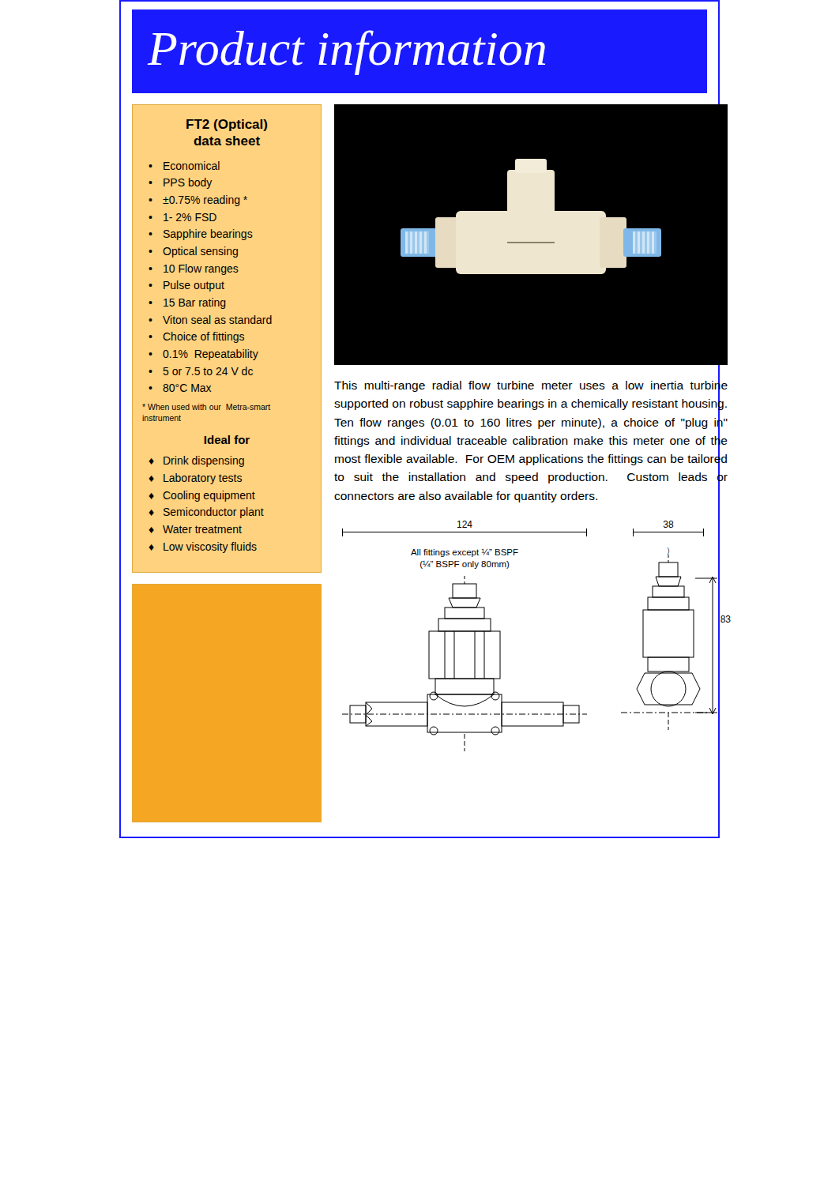Product information
FT2 (Optical)
data sheet
Economical
PPS body
±0.75% reading *
1- 2% FSD
Sapphire bearings
Optical sensing
10 Flow ranges
Pulse output
15 Bar rating
Viton seal as standard
Choice of fittings
0.1% Repeatability
5 or 7.5 to 24 V dc
80°C Max
* When used with our Metra-smart instrument
Ideal for
Drink dispensing
Laboratory tests
Cooling equipment
Semiconductor plant
Water treatment
Low viscosity fluids
This multi-range radial flow turbine meter uses a low inertia turbine supported on robust sapphire bearings in a chemically resistant housing. Ten flow ranges (0.01 to 160 litres per minute), a choice of "plug in" fittings and individual traceable calibration make this meter one of the most flexible available. For OEM applications the fittings can be tailored to suit the installation and speed production. Custom leads or connectors are also available for quantity orders.
124
All fittings except ¼” BSPF
(¼” BSPF only 80mm)
38
)
83